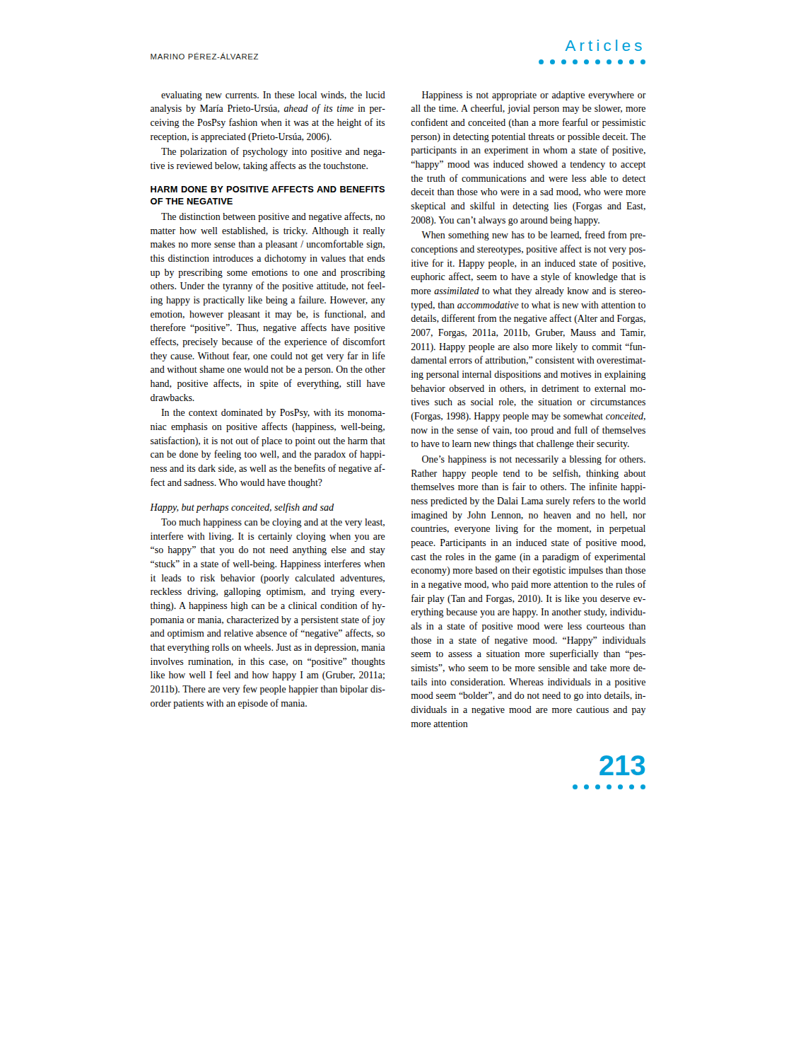Marino Pérez-Álvarez
Articles
evaluating new currents. In these local winds, the lucid analysis by María Prieto-Ursúa, ahead of its time in perceiving the PosPsy fashion when it was at the height of its reception, is appreciated (Prieto-Ursúa, 2006).
The polarization of psychology into positive and negative is reviewed below, taking affects as the touchstone.
Harm done by positive affects and benefits of the negative
The distinction between positive and negative affects, no matter how well established, is tricky. Although it really makes no more sense than a pleasant / uncomfortable sign, this distinction introduces a dichotomy in values that ends up by prescribing some emotions to one and proscribing others. Under the tyranny of the positive attitude, not feeling happy is practically like being a failure. However, any emotion, however pleasant it may be, is functional, and therefore “positive”. Thus, negative affects have positive effects, precisely because of the experience of discomfort they cause. Without fear, one could not get very far in life and without shame one would not be a person. On the other hand, positive affects, in spite of everything, still have drawbacks.
In the context dominated by PosPsy, with its monomaniac emphasis on positive affects (happiness, well-being, satisfaction), it is not out of place to point out the harm that can be done by feeling too well, and the paradox of happiness and its dark side, as well as the benefits of negative affect and sadness. Who would have thought?
Happy, but perhaps conceited, selfish and sad
Too much happiness can be cloying and at the very least, interfere with living. It is certainly cloying when you are “so happy” that you do not need anything else and stay “stuck” in a state of well-being. Happiness interferes when it leads to risk behavior (poorly calculated adventures, reckless driving, galloping optimism, and trying everything). A happiness high can be a clinical condition of hypomania or mania, characterized by a persistent state of joy and optimism and relative absence of “negative” affects, so that everything rolls on wheels. Just as in depression, mania involves rumination, in this case, on “positive” thoughts like how well I feel and how happy I am (Gruber, 2011a; 2011b). There are very few people happier than bipolar disorder patients with an episode of mania.
Happiness is not appropriate or adaptive everywhere or all the time. A cheerful, jovial person may be slower, more confident and conceited (than a more fearful or pessimistic person) in detecting potential threats or possible deceit. The participants in an experiment in whom a state of positive, “happy” mood was induced showed a tendency to accept the truth of communications and were less able to detect deceit than those who were in a sad mood, who were more skeptical and skilful in detecting lies (Forgas and East, 2008). You can’t always go around being happy.
When something new has to be learned, freed from preconceptions and stereotypes, positive affect is not very positive for it. Happy people, in an induced state of positive, euphoric affect, seem to have a style of knowledge that is more assimilated to what they already know and is stereotyped, than accommodative to what is new with attention to details, different from the negative affect (Alter and Forgas, 2007, Forgas, 2011a, 2011b, Gruber, Mauss and Tamir, 2011). Happy people are also more likely to commit “fundamental errors of attribution,” consistent with overestimating personal internal dispositions and motives in explaining behavior observed in others, in detriment to external motives such as social role, the situation or circumstances (Forgas, 1998). Happy people may be somewhat conceited, now in the sense of vain, too proud and full of themselves to have to learn new things that challenge their security.
One’s happiness is not necessarily a blessing for others. Rather happy people tend to be selfish, thinking about themselves more than is fair to others. The infinite happiness predicted by the Dalai Lama surely refers to the world imagined by John Lennon, no heaven and no hell, nor countries, everyone living for the moment, in perpetual peace. Participants in an induced state of positive mood, cast the roles in the game (in a paradigm of experimental economy) more based on their egotistic impulses than those in a negative mood, who paid more attention to the rules of fair play (Tan and Forgas, 2010). It is like you deserve everything because you are happy. In another study, individuals in a state of positive mood were less courteous than those in a state of negative mood. “Happy” individuals seem to assess a situation more superficially than “pessimists”, who seem to be more sensible and take more details into consideration. Whereas individuals in a positive mood seem “bolder”, and do not need to go into details, individuals in a negative mood are more cautious and pay more attention
213